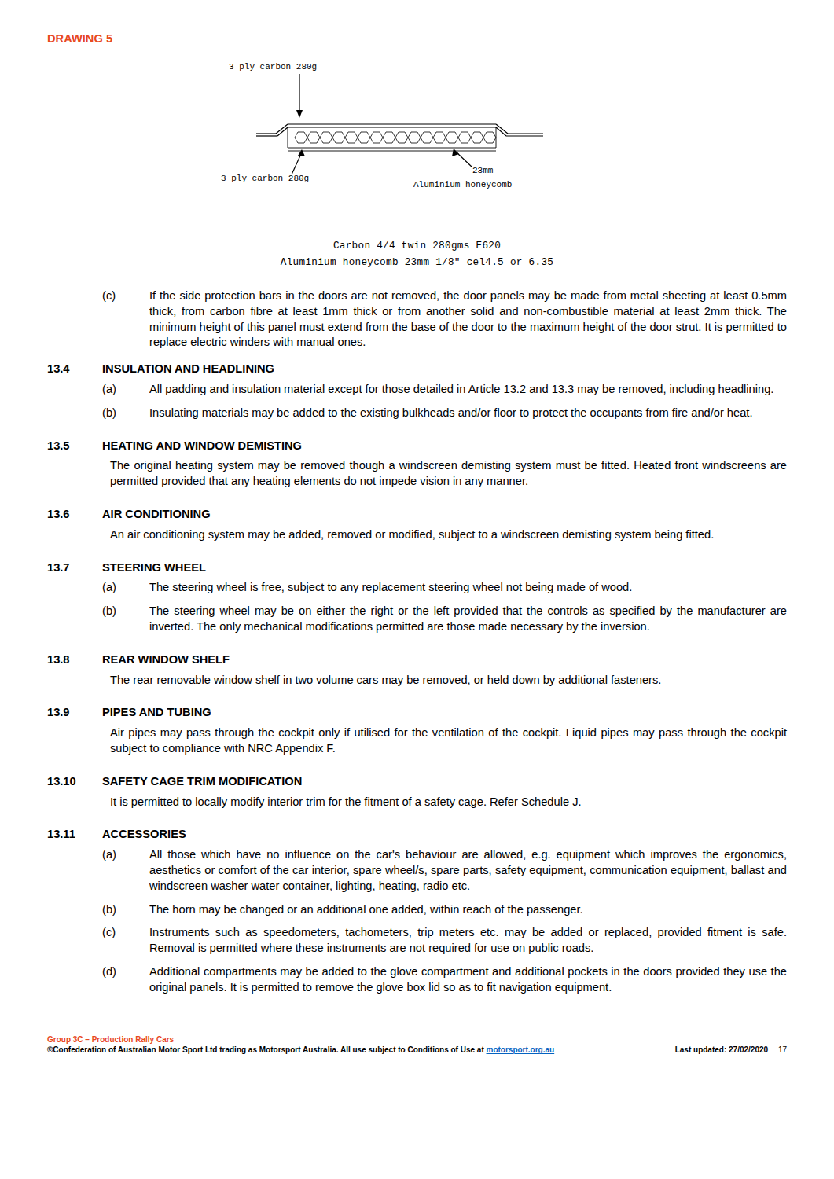DRAWING 5
3 ply carbon 280g 3 ply carbon 280g 23mm Aluminium honeycomb
Carbon 4/4 twin 280gms E620
Aluminium honeycomb 23mm 1/8" cel4.5 or 6.35
(c)
If the side protection bars in the doors are not removed, the door panels may be made from metal sheeting at least 0.5mm thick, from carbon fibre at least 1mm thick or from another solid and non-combustible material at least 2mm thick. The minimum height of this panel must extend from the base of the door to the maximum height of the door strut. It is permitted to replace electric winders with manual ones.
13.4
INSULATION AND HEADLINING
(a)
All padding and insulation material except for those detailed in Article 13.2 and 13.3 may be removed, including headlining.
(b)
Insulating materials may be added to the existing bulkheads and/or floor to protect the occupants from fire and/or heat.
13.5
HEATING AND WINDOW DEMISTING
The original heating system may be removed though a windscreen demisting system must be fitted. Heated front windscreens are permitted provided that any heating elements do not impede vision in any manner.
13.6
AIR CONDITIONING
An air conditioning system may be added, removed or modified, subject to a windscreen demisting system being fitted.
13.7
STEERING WHEEL
(a)
The steering wheel is free, subject to any replacement steering wheel not being made of wood.
(b)
The steering wheel may be on either the right or the left provided that the controls as specified by the manufacturer are inverted. The only mechanical modifications permitted are those made necessary by the inversion.
13.8
REAR WINDOW SHELF
The rear removable window shelf in two volume cars may be removed, or held down by additional fasteners.
13.9
PIPES AND TUBING
Air pipes may pass through the cockpit only if utilised for the ventilation of the cockpit. Liquid pipes may pass through the cockpit subject to compliance with NRC Appendix F.
13.10
SAFETY CAGE TRIM MODIFICATION
It is permitted to locally modify interior trim for the fitment of a safety cage. Refer Schedule J.
13.11
ACCESSORIES
(a)
All those which have no influence on the car's behaviour are allowed, e.g. equipment which improves the ergonomics, aesthetics or comfort of the car interior, spare wheel/s, spare parts, safety equipment, communication equipment, ballast and windscreen washer water container, lighting, heating, radio etc.
(b)
The horn may be changed or an additional one added, within reach of the passenger.
(c)
Instruments such as speedometers, tachometers, trip meters etc. may be added or replaced, provided fitment is safe. Removal is permitted where these instruments are not required for use on public roads.
(d)
Additional compartments may be added to the glove compartment and additional pockets in the doors provided they use the original panels. It is permitted to remove the glove box lid so as to fit navigation equipment.
Group 3C – Production Rally Cars
©Confederation of Australian Motor Sport Ltd trading as Motorsport Australia. All use subject to Conditions of Use at motorsport.org.au
Last updated: 27/02/2020 17